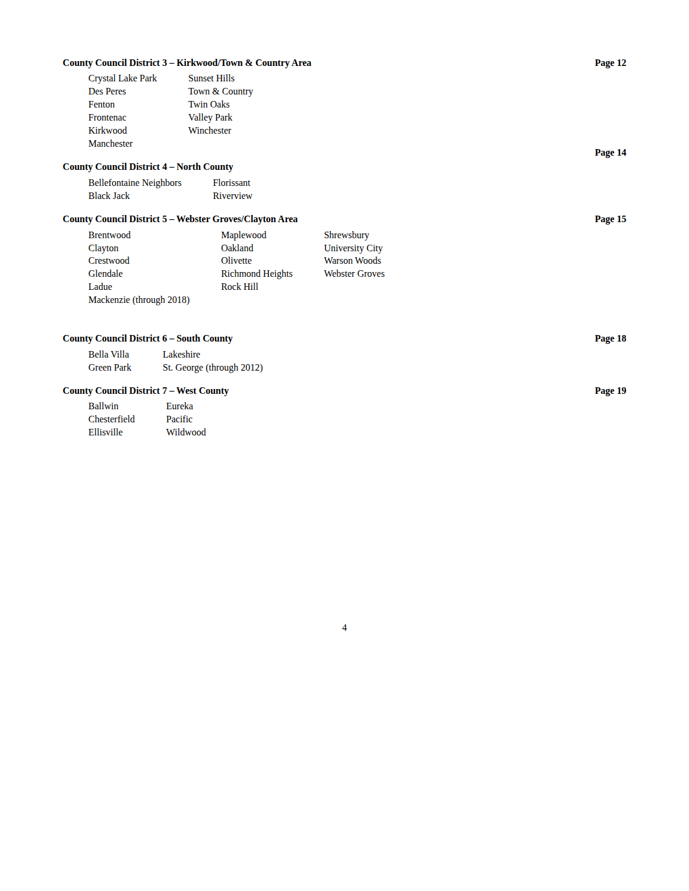County Council District 3 – Kirkwood/Town & Country Area Page 12
| Crystal Lake Park | Sunset Hills |
| Des Peres | Town & Country |
| Fenton | Twin Oaks |
| Frontenac | Valley Park |
| Kirkwood | Winchester |
| Manchester | |
Page 14
County Council District 4 – North County
| Bellefontaine Neighbors | Florissant |
| Black Jack | Riverview |
County Council District 5 – Webster Groves/Clayton Area Page 15
| Brentwood | Maplewood | Shrewsbury |
| Clayton | Oakland | University City |
| Crestwood | Olivette | Warson Woods |
| Glendale | Richmond Heights | Webster Groves |
| Ladue | Rock Hill | |
| Mackenzie (through 2018) | | |
County Council District 6 – South County Page 18
| Bella Villa | Lakeshire |
| Green Park | St. George (through 2012) |
County Council District 7 – West County Page 19
| Ballwin | Eureka |
| Chesterfield | Pacific |
| Ellisville | Wildwood |
4